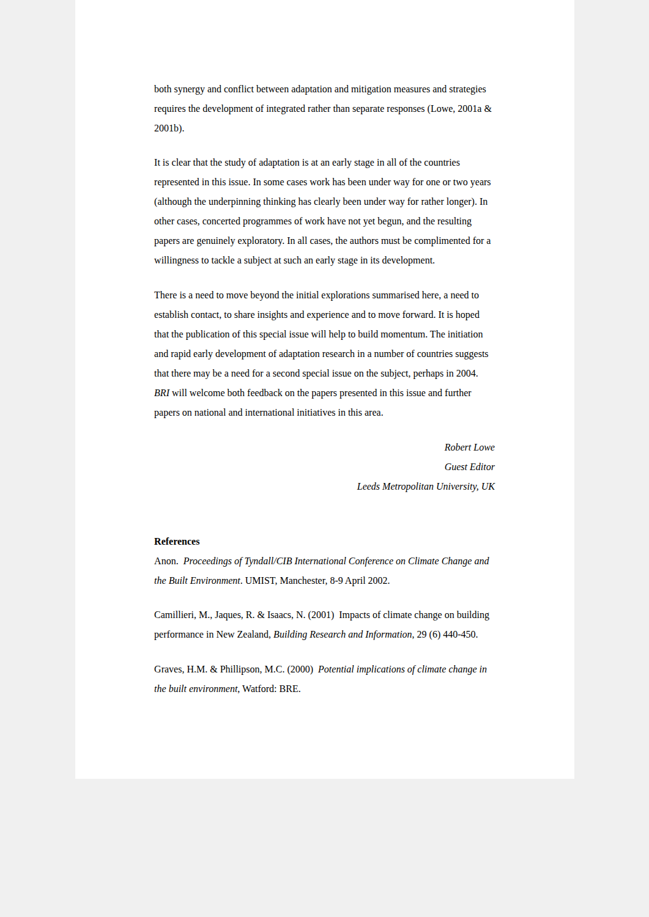both synergy and conflict between adaptation and mitigation measures and strategies requires the development of integrated rather than separate responses (Lowe, 2001a & 2001b).
It is clear that the study of adaptation is at an early stage in all of the countries represented in this issue. In some cases work has been under way for one or two years (although the underpinning thinking has clearly been under way for rather longer). In other cases, concerted programmes of work have not yet begun, and the resulting papers are genuinely exploratory. In all cases, the authors must be complimented for a willingness to tackle a subject at such an early stage in its development.
There is a need to move beyond the initial explorations summarised here, a need to establish contact, to share insights and experience and to move forward. It is hoped that the publication of this special issue will help to build momentum. The initiation and rapid early development of adaptation research in a number of countries suggests that there may be a need for a second special issue on the subject, perhaps in 2004. BRI will welcome both feedback on the papers presented in this issue and further papers on national and international initiatives in this area.
Robert Lowe
Guest Editor
Leeds Metropolitan University, UK
References
Anon. Proceedings of Tyndall/CIB International Conference on Climate Change and the Built Environment. UMIST, Manchester, 8-9 April 2002.
Camillieri, M., Jaques, R. & Isaacs, N. (2001) Impacts of climate change on building performance in New Zealand, Building Research and Information, 29 (6) 440-450.
Graves, H.M. & Phillipson, M.C. (2000) Potential implications of climate change in the built environment, Watford: BRE.